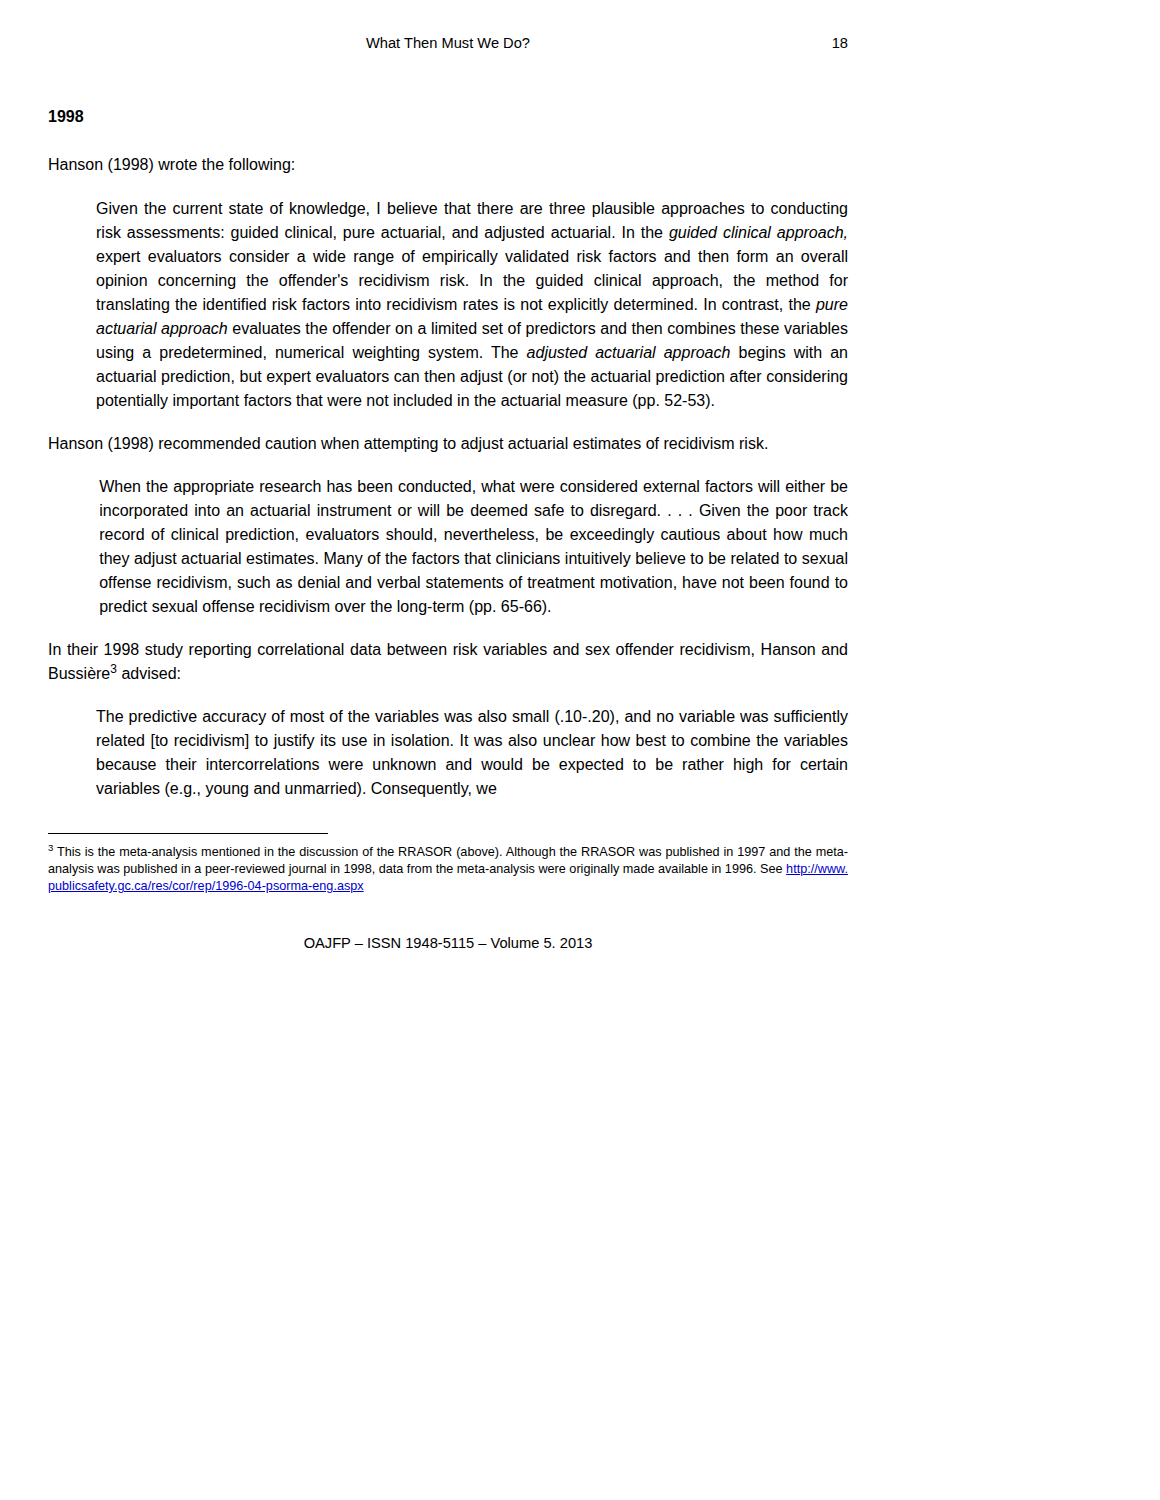What Then Must We Do? 18
1998
Hanson (1998) wrote the following:
Given the current state of knowledge, I believe that there are three plausible approaches to conducting risk assessments: guided clinical, pure actuarial, and adjusted actuarial. In the guided clinical approach, expert evaluators consider a wide range of empirically validated risk factors and then form an overall opinion concerning the offender's recidivism risk. In the guided clinical approach, the method for translating the identified risk factors into recidivism rates is not explicitly determined. In contrast, the pure actuarial approach evaluates the offender on a limited set of predictors and then combines these variables using a predetermined, numerical weighting system. The adjusted actuarial approach begins with an actuarial prediction, but expert evaluators can then adjust (or not) the actuarial prediction after considering potentially important factors that were not included in the actuarial measure (pp. 52-53).
Hanson (1998) recommended caution when attempting to adjust actuarial estimates of recidivism risk.
When the appropriate research has been conducted, what were considered external factors will either be incorporated into an actuarial instrument or will be deemed safe to disregard. . . . Given the poor track record of clinical prediction, evaluators should, nevertheless, be exceedingly cautious about how much they adjust actuarial estimates. Many of the factors that clinicians intuitively believe to be related to sexual offense recidivism, such as denial and verbal statements of treatment motivation, have not been found to predict sexual offense recidivism over the long-term (pp. 65-66).
In their 1998 study reporting correlational data between risk variables and sex offender recidivism, Hanson and Bussière3 advised:
The predictive accuracy of most of the variables was also small (.10-.20), and no variable was sufficiently related [to recidivism] to justify its use in isolation. It was also unclear how best to combine the variables because their intercorrelations were unknown and would be expected to be rather high for certain variables (e.g., young and unmarried). Consequently, we
3 This is the meta-analysis mentioned in the discussion of the RRASOR (above). Although the RRASOR was published in 1997 and the meta-analysis was published in a peer-reviewed journal in 1998, data from the meta-analysis were originally made available in 1996. See http://www.publicsafety.gc.ca/res/cor/rep/1996-04-psorma-eng.aspx
OAJFP – ISSN 1948-5115 – Volume 5. 2013